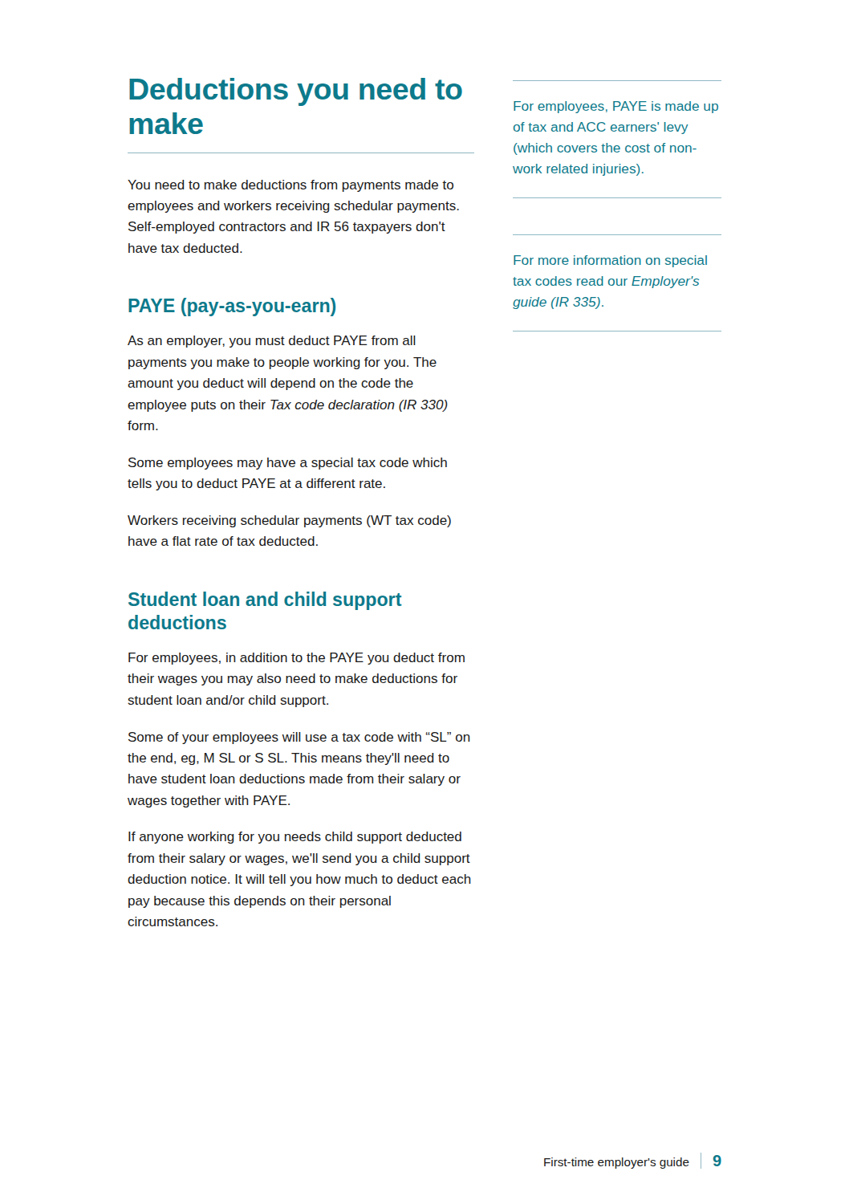Deductions you need to make
You need to make deductions from payments made to employees and workers receiving schedular payments. Self-employed contractors and IR 56 taxpayers don't have tax deducted.
PAYE (pay-as-you-earn)
As an employer, you must deduct PAYE from all payments you make to people working for you. The amount you deduct will depend on the code the employee puts on their Tax code declaration (IR 330) form.
Some employees may have a special tax code which tells you to deduct PAYE at a different rate.
Workers receiving schedular payments (WT tax code) have a flat rate of tax deducted.
Student loan and child support deductions
For employees, in addition to the PAYE you deduct from their wages you may also need to make deductions for student loan and/or child support.
Some of your employees will use a tax code with “SL” on the end, eg, M SL or S SL. This means they'll need to have student loan deductions made from their salary or wages together with PAYE.
If anyone working for you needs child support deducted from their salary or wages, we'll send you a child support deduction notice. It will tell you how much to deduct each pay because this depends on their personal circumstances.
For employees, PAYE is made up of tax and ACC earners' levy (which covers the cost of non-work related injuries).
For more information on special tax codes read our Employer's guide (IR 335).
First-time employer's guide 9